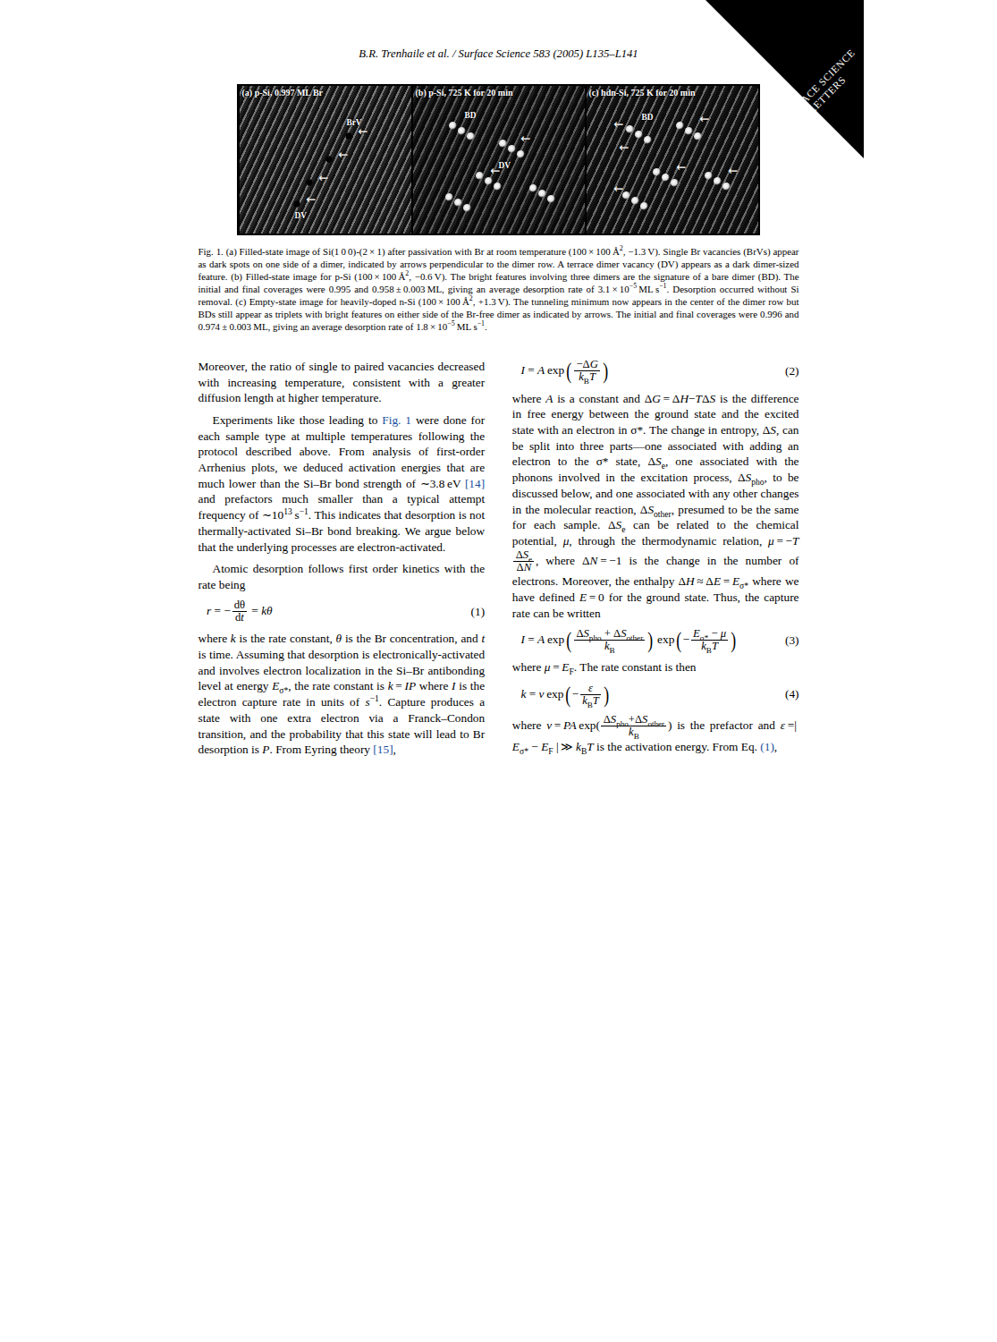Surface Science
Letters
B.R. Trenhaile et al. / Surface Science 583 (2005) L135–L141
L137
(a) p-Si, 0.997 ML Br
↙
↙
↙
↙
BrV
DV
(b) p-Si, 725 K for 20 min
BD
DV
↙
↙
(c) hdn-Si, 725 K for 20 min
BD
↙
↙
↙
↙
↙
↙
Fig. 1. (a) Filled-state image of Si(1 0 0)-(2 × 1) after passivation with Br at room temperature (100 × 100 Å2, −1.3 V). Single Br vacancies (BrVs) appear as dark spots on one side of a dimer, indicated by arrows perpendicular to the dimer row. A terrace dimer vacancy (DV) appears as a dark dimer-sized feature. (b) Filled-state image for p-Si (100 × 100 Å2, −0.6 V). The bright features involving three dimers are the signature of a bare dimer (BD). The initial and final coverages were 0.995 and 0.958 ± 0.003 ML, giving an average desorption rate of 3.1 × 10−5 ML s−1. Desorption occurred without Si removal. (c) Empty-state image for heavily-doped n-Si (100 × 100 Å2, +1.3 V). The tunneling minimum now appears in the center of the dimer row but BDs still appear as triplets with bright features on either side of the Br-free dimer as indicated by arrows. The initial and final coverages were 0.996 and 0.974 ± 0.003 ML, giving an average desorption rate of 1.8 × 10−5 ML s−1.
Moreover, the ratio of single to paired vacancies decreased with increasing temperature, consistent with a greater diffusion length at higher temperature.
Experiments like those leading to Fig. 1 were done for each sample type at multiple temperatures following the protocol described above. From analysis of first-order Arrhenius plots, we deduced activation energies that are much lower than the Si–Br bond strength of ∼3.8 eV [14] and prefactors much smaller than a typical attempt frequency of ∼1013 s−1. This indicates that desorption is not thermally-activated Si–Br bond breaking. We argue below that the underlying processes are electron-activated.
Atomic desorption follows first order kinetics with the rate being
r = −dθ dt = kθ
(1)
where k is the rate constant, θ is the Br concentration, and t is time. Assuming that desorption is electronically-activated and involves electron localization in the Si–Br antibonding level at energy Eσ*, the rate constant is k = IP where I is the electron capture rate in units of s−1. Capture produces a state with one extra electron via a Franck–Condon transition, and the probability that this state will lead to Br desorption is P. From Eyring theory [15],
I = A exp(−ΔG kBT)
(2)
where A is a constant and ΔG = ΔH−TΔS is the difference in free energy between the ground state and the excited state with an electron in σ*. The change in entropy, ΔS, can be split into three parts—one associated with adding an electron to the σ* state, ΔSe, one associated with the phonons involved in the excitation process, ΔSpho, to be discussed below, and one associated with any other changes in the molecular reaction, ΔSother, presumed to be the same for each sample. ΔSe can be related to the chemical potential, μ, through the thermodynamic relation, μ = −TΔSe ΔN, where ΔN = −1 is the change in the number of electrons. Moreover, the enthalpy ΔH ≈ ΔE = Eσ* where we have defined E = 0 for the ground state. Thus, the capture rate can be written
I = A exp(ΔSpho + ΔSother kB) exp(−Eσ* − μ kBT)
(3)
where μ = EF. The rate constant is then
k = v exp(−εkBT)
(4)
where v = PA exp(ΔSpho+ΔSother kB) is the prefactor and ε =| Eσ* − EF | ≫ kBT is the activation energy. From Eq. (1),